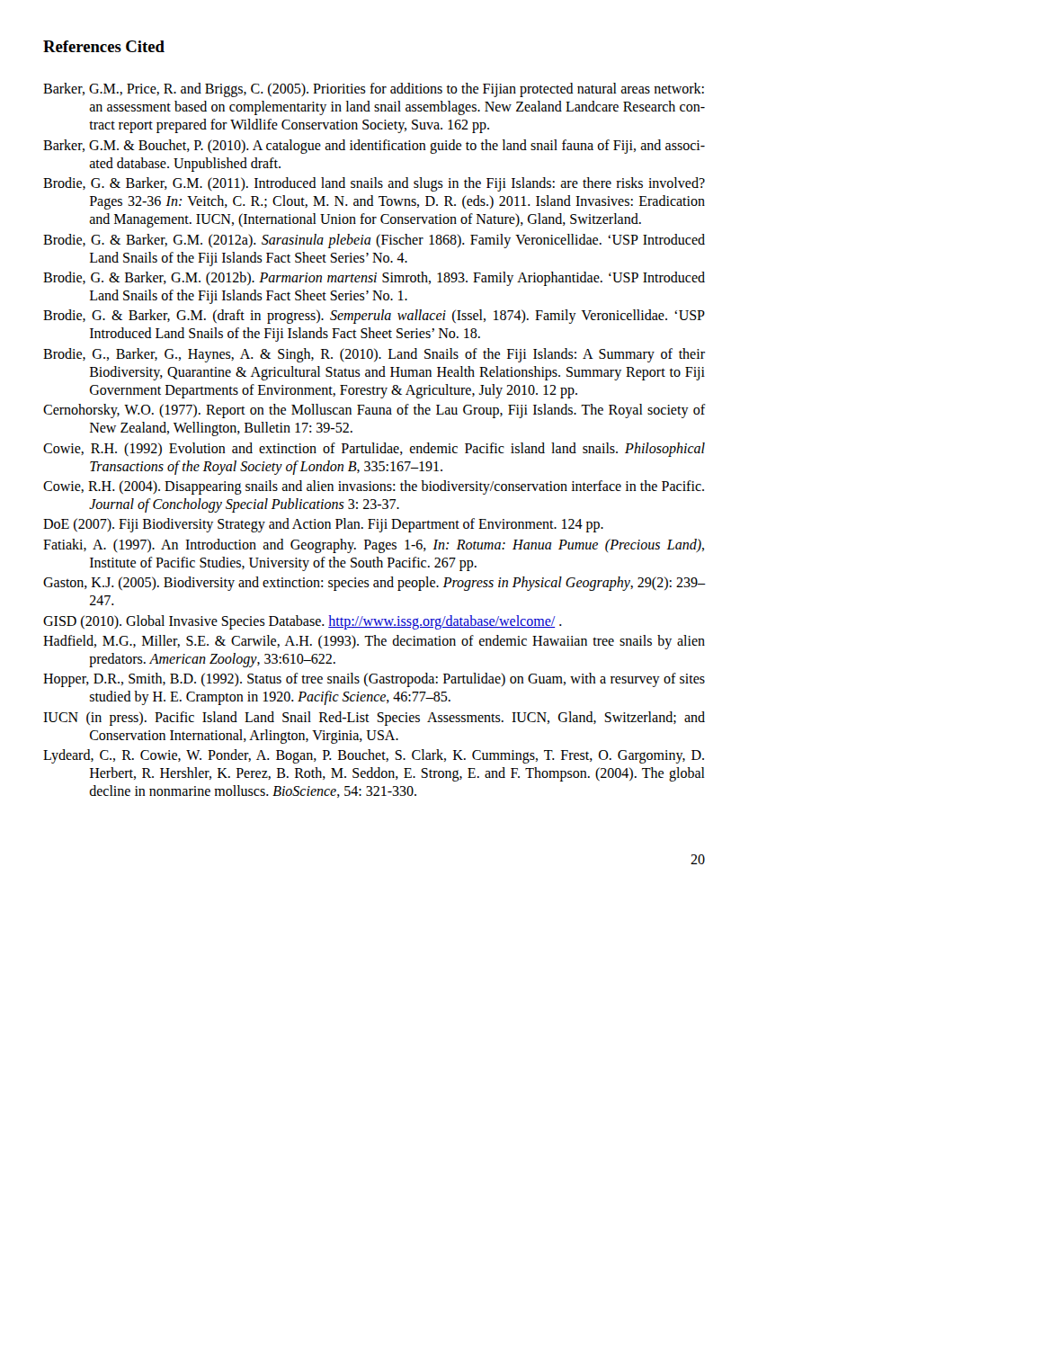References Cited
Barker, G.M., Price, R. and Briggs, C. (2005). Priorities for additions to the Fijian protected natural areas network: an assessment based on complementarity in land snail assemblages. New Zealand Landcare Research contract report prepared for Wildlife Conservation Society, Suva. 162 pp.
Barker, G.M. & Bouchet, P. (2010). A catalogue and identification guide to the land snail fauna of Fiji, and associated database. Unpublished draft.
Brodie, G. & Barker, G.M. (2011). Introduced land snails and slugs in the Fiji Islands: are there risks involved? Pages 32-36 In: Veitch, C. R.; Clout, M. N. and Towns, D. R. (eds.) 2011. Island Invasives: Eradication and Management. IUCN, (International Union for Conservation of Nature), Gland, Switzerland.
Brodie, G. & Barker, G.M. (2012a). Sarasinula plebeia (Fischer 1868). Family Veronicellidae. ‘USP Introduced Land Snails of the Fiji Islands Fact Sheet Series’ No. 4.
Brodie, G. & Barker, G.M. (2012b). Parmarion martensi Simroth, 1893. Family Ariophantidae. ‘USP Introduced Land Snails of the Fiji Islands Fact Sheet Series’ No. 1.
Brodie, G. & Barker, G.M. (draft in progress). Semperula wallacei (Issel, 1874). Family Veronicellidae. ‘USP Introduced Land Snails of the Fiji Islands Fact Sheet Series’ No. 18.
Brodie, G., Barker, G., Haynes, A. & Singh, R. (2010). Land Snails of the Fiji Islands: A Summary of their Biodiversity, Quarantine & Agricultural Status and Human Health Relationships. Summary Report to Fiji Government Departments of Environment, Forestry & Agriculture, July 2010. 12 pp.
Cernohorsky, W.O. (1977). Report on the Molluscan Fauna of the Lau Group, Fiji Islands. The Royal society of New Zealand, Wellington, Bulletin 17: 39-52.
Cowie, R.H. (1992) Evolution and extinction of Partulidae, endemic Pacific island land snails. Philosophical Transactions of the Royal Society of London B, 335:167–191.
Cowie, R.H. (2004). Disappearing snails and alien invasions: the biodiversity/conservation interface in the Pacific. Journal of Conchology Special Publications 3: 23-37.
DoE (2007). Fiji Biodiversity Strategy and Action Plan. Fiji Department of Environment. 124 pp.
Fatiaki, A. (1997). An Introduction and Geography. Pages 1-6, In: Rotuma: Hanua Pumue (Precious Land), Institute of Pacific Studies, University of the South Pacific. 267 pp.
Gaston, K.J. (2005). Biodiversity and extinction: species and people. Progress in Physical Geography, 29(2): 239–247.
GISD (2010). Global Invasive Species Database. http://www.issg.org/database/welcome/ .
Hadfield, M.G., Miller, S.E. & Carwile, A.H. (1993). The decimation of endemic Hawaiian tree snails by alien predators. American Zoology, 33:610–622.
Hopper, D.R., Smith, B.D. (1992). Status of tree snails (Gastropoda: Partulidae) on Guam, with a resurvey of sites studied by H. E. Crampton in 1920. Pacific Science, 46:77–85.
IUCN (in press). Pacific Island Land Snail Red-List Species Assessments. IUCN, Gland, Switzerland; and Conservation International, Arlington, Virginia, USA.
Lydeard, C., R. Cowie, W. Ponder, A. Bogan, P. Bouchet, S. Clark, K. Cummings, T. Frest, O. Gargominy, D. Herbert, R. Hershler, K. Perez, B. Roth, M. Seddon, E. Strong, E. and F. Thompson. (2004). The global decline in nonmarine molluscs. BioScience, 54: 321-330.
20